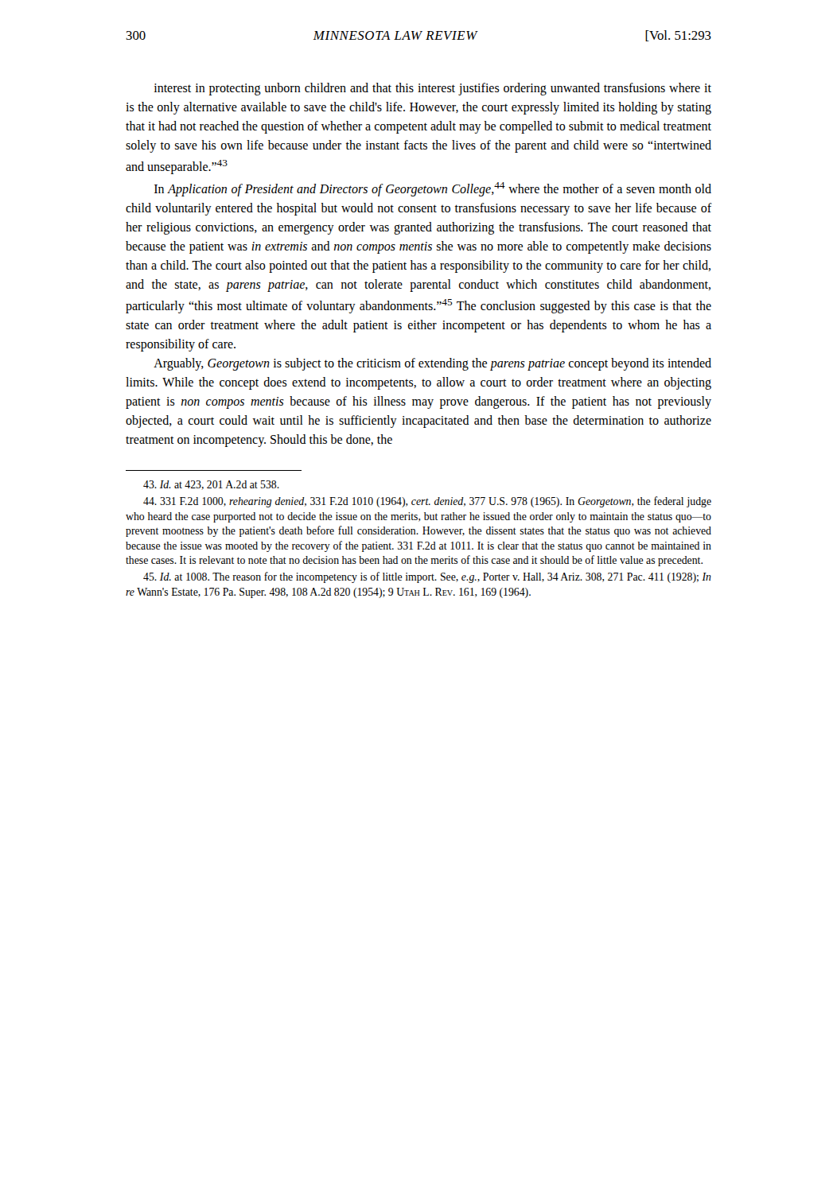300 MINNESOTA LAW REVIEW [Vol. 51:293
interest in protecting unborn children and that this interest justifies ordering unwanted transfusions where it is the only alternative available to save the child's life. However, the court expressly limited its holding by stating that it had not reached the question of whether a competent adult may be compelled to submit to medical treatment solely to save his own life because under the instant facts the lives of the parent and child were so “intertwined and unseparable.”43
In Application of President and Directors of Georgetown College,44 where the mother of a seven month old child voluntarily entered the hospital but would not consent to transfusions necessary to save her life because of her religious convictions, an emergency order was granted authorizing the transfusions. The court reasoned that because the patient was in extremis and non compos mentis she was no more able to competently make decisions than a child. The court also pointed out that the patient has a responsibility to the community to care for her child, and the state, as parens patriae, can not tolerate parental conduct which constitutes child abandonment, particularly “this most ultimate of voluntary abandonments.”45 The conclusion suggested by this case is that the state can order treatment where the adult patient is either incompetent or has dependents to whom he has a responsibility of care.
Arguably, Georgetown is subject to the criticism of extending the parens patriae concept beyond its intended limits. While the concept does extend to incompetents, to allow a court to order treatment where an objecting patient is non compos mentis because of his illness may prove dangerous. If the patient has not previously objected, a court could wait until he is sufficiently incapacitated and then base the determination to authorize treatment on incompetency. Should this be done, the
43. Id. at 423, 201 A.2d at 538.
44. 331 F.2d 1000, rehearing denied, 331 F.2d 1010 (1964), cert. denied, 377 U.S. 978 (1965). In Georgetown, the federal judge who heard the case purported not to decide the issue on the merits, but rather he issued the order only to maintain the status quo—to prevent mootness by the patient's death before full consideration. However, the dissent states that the status quo was not achieved because the issue was mooted by the recovery of the patient. 331 F.2d at 1011. It is clear that the status quo cannot be maintained in these cases. It is relevant to note that no decision has been had on the merits of this case and it should be of little value as precedent.
45. Id. at 1008. The reason for the incompetency is of little import. See, e.g., Porter v. Hall, 34 Ariz. 308, 271 Pac. 411 (1928); In re Wann's Estate, 176 Pa. Super. 498, 108 A.2d 820 (1954); 9 Utah L. Rev. 161, 169 (1964).